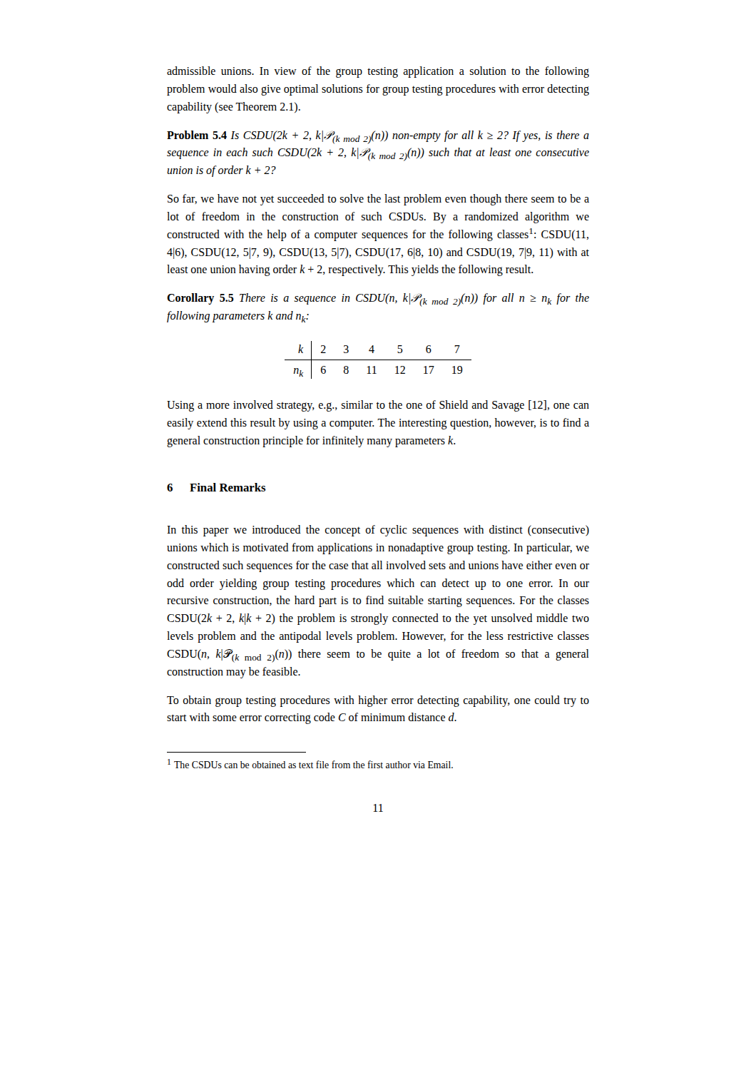admissible unions. In view of the group testing application a solution to the following problem would also give optimal solutions for group testing procedures with error detecting capability (see Theorem 2.1).
Problem 5.4 Is CSDU(2k + 2, k|𝒫(k mod 2)(n)) non-empty for all k ≥ 2? If yes, is there a sequence in each such CSDU(2k + 2, k|𝒫(k mod 2)(n)) such that at least one consecutive union is of order k + 2?
So far, we have not yet succeeded to solve the last problem even though there seem to be a lot of freedom in the construction of such CSDUs. By a randomized algorithm we constructed with the help of a computer sequences for the following classes1: CSDU(11, 4|6), CSDU(12, 5|7, 9), CSDU(13, 5|7), CSDU(17, 6|8, 10) and CSDU(19, 7|9, 11) with at least one union having order k + 2, respectively. This yields the following result.
Corollary 5.5 There is a sequence in CSDU(n, k|𝒫(k mod 2)(n)) for all n ≥ nk for the following parameters k and nk:
| k | 2 | 3 | 4 | 5 | 6 | 7 |
| n k | 6 | 8 | 11 | 12 | 17 | 19 |
Using a more involved strategy, e.g., similar to the one of Shield and Savage [12], one can easily extend this result by using a computer. The interesting question, however, is to find a general construction principle for infinitely many parameters k.
6 Final Remarks
In this paper we introduced the concept of cyclic sequences with distinct (consecutive) unions which is motivated from applications in nonadaptive group testing. In particular, we constructed such sequences for the case that all involved sets and unions have either even or odd order yielding group testing procedures which can detect up to one error. In our recursive construction, the hard part is to find suitable starting sequences. For the classes CSDU(2k + 2, k|k + 2) the problem is strongly connected to the yet unsolved middle two levels problem and the antipodal levels problem. However, for the less restrictive classes CSDU(n, k|𝒫(k mod 2)(n)) there seem to be quite a lot of freedom so that a general construction may be feasible.
To obtain group testing procedures with higher error detecting capability, one could try to start with some error correcting code C of minimum distance d.
1The CSDUs can be obtained as text file from the first author via Email.
11